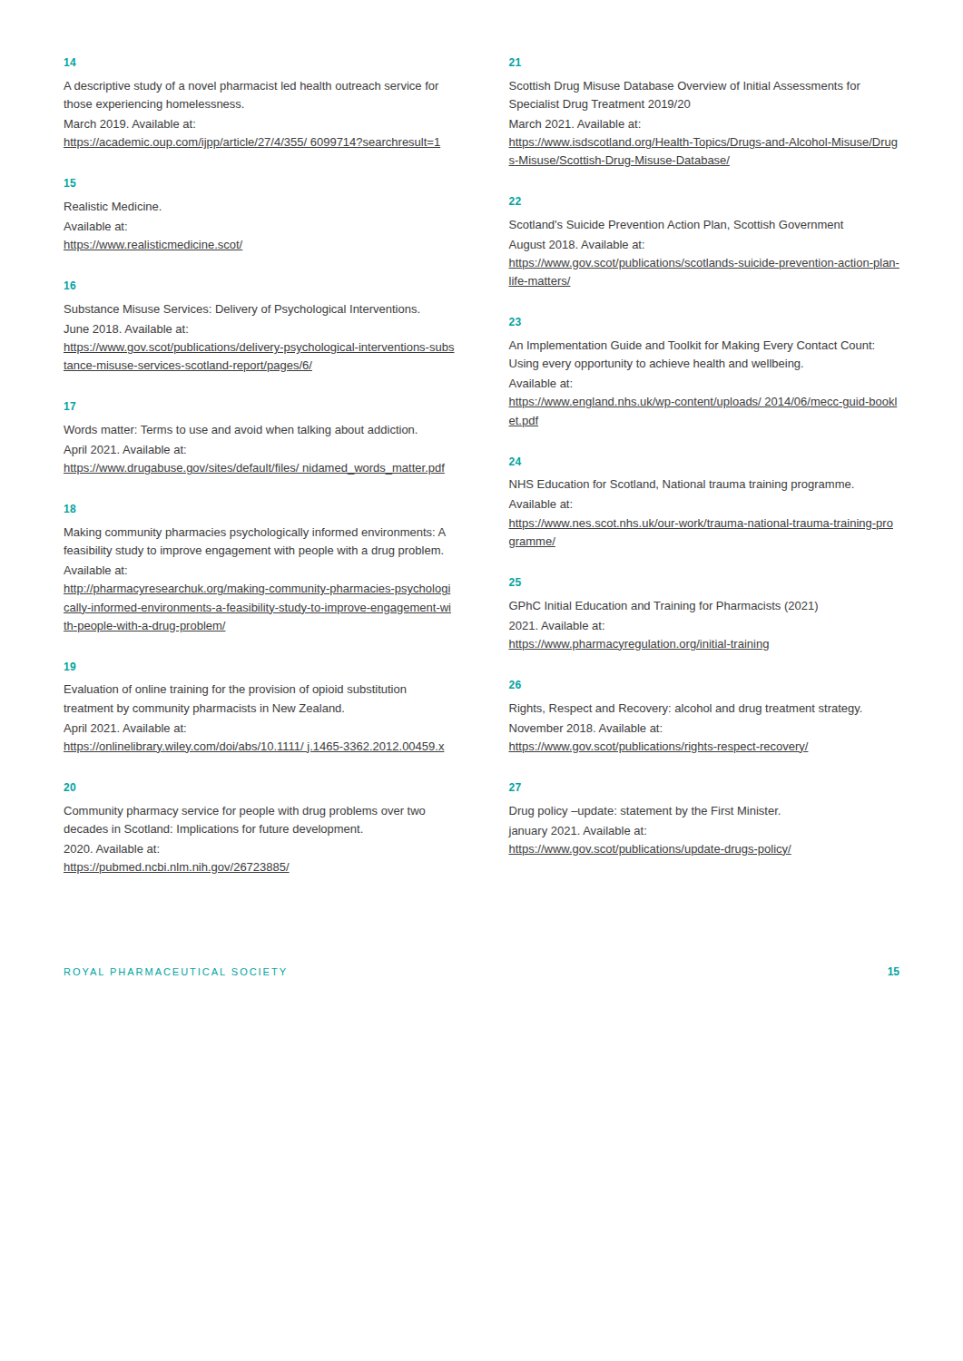14
A descriptive study of a novel pharmacist led health outreach service for those experiencing homelessness.
March 2019. Available at:
https://academic.oup.com/ijpp/article/27/4/355/ 6099714?searchresult=1
15
Realistic Medicine.
Available at:
https://www.realisticmedicine.scot/
16
Substance Misuse Services: Delivery of Psychological Interventions.
June 2018. Available at:
https://www.gov.scot/publications/delivery-psychological-interventions-substance-misuse-services-scotland-report/pages/6/
17
Words matter: Terms to use and avoid when talking about addiction.
April 2021. Available at:
https://www.drugabuse.gov/sites/default/files/ nidamed_words_matter.pdf
18
Making community pharmacies psychologically informed environments: A feasibility study to improve engagement with people with a drug problem.
Available at:
http://pharmacyresearchuk.org/making-community-pharmacies-psychologically-informed-environments-a-feasibility-study-to-improve-engagement-with-people-with-a-drug-problem/
19
Evaluation of online training for the provision of opioid substitution treatment by community pharmacists in New Zealand.
April 2021. Available at:
https://onlinelibrary.wiley.com/doi/abs/10.1111/ j.1465-3362.2012.00459.x
20
Community pharmacy service for people with drug problems over two decades in Scotland: Implications for future development.
2020. Available at:
https://pubmed.ncbi.nlm.nih.gov/26723885/
21
Scottish Drug Misuse Database Overview of Initial Assessments for Specialist Drug Treatment 2019/20
March 2021. Available at:
https://www.isdscotland.org/Health-Topics/Drugs-and-Alcohol-Misuse/Drugs-Misuse/Scottish-Drug-Misuse-Database/
22
Scotland's Suicide Prevention Action Plan, Scottish Government
August 2018. Available at:
https://www.gov.scot/publications/scotlands-suicide-prevention-action-plan-life-matters/
23
An Implementation Guide and Toolkit for Making Every Contact Count: Using every opportunity to achieve health and wellbeing.
Available at:
https://www.england.nhs.uk/wp-content/uploads/ 2014/06/mecc-guid-booklet.pdf
24
NHS Education for Scotland, National trauma training programme.
Available at:
https://www.nes.scot.nhs.uk/our-work/trauma-national-trauma-training-programme/
25
GPhC Initial Education and Training for Pharmacists (2021)
2021. Available at:
https://www.pharmacyregulation.org/initial-training
26
Rights, Respect and Recovery: alcohol and drug treatment strategy.
November 2018. Available at:
https://www.gov.scot/publications/rights-respect-recovery/
27
Drug policy –update: statement by the First Minister.
january 2021. Available at:
https://www.gov.scot/publications/update-drugs-policy/
Royal Pharmaceutical Society 15